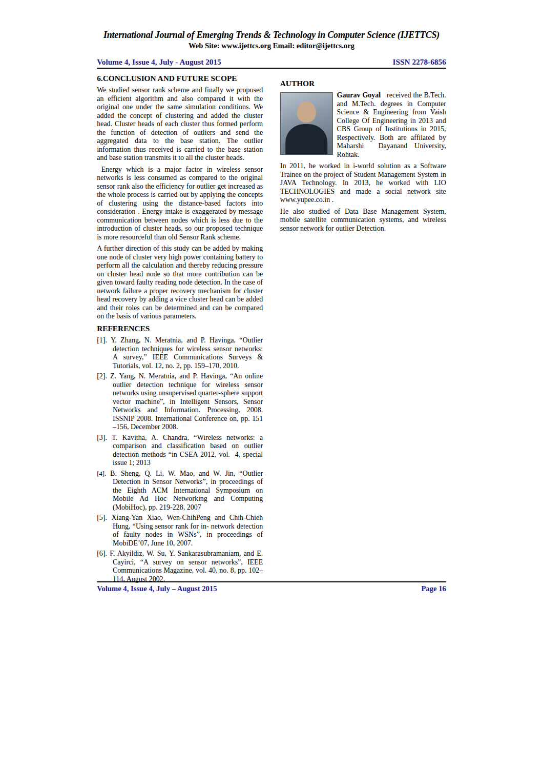International Journal of Emerging Trends & Technology in Computer Science (IJETTCS)
Web Site: www.ijettcs.org Email: editor@ijettcs.org
Volume 4, Issue 4, July - August 2015 ISSN 2278-6856
6.CONCLUSION AND FUTURE SCOPE
We studied sensor rank scheme and finally we proposed an efficient algorithm and also compared it with the original one under the same simulation conditions. We added the concept of clustering and added the cluster head. Cluster heads of each cluster thus formed perform the function of detection of outliers and send the aggregated data to the base station. The outlier information thus received is carried to the base station and base station transmits it to all the cluster heads.
Energy which is a major factor in wireless sensor networks is less consumed as compared to the original sensor rank also the efficiency for outlier get increased as the whole process is carried out by applying the concepts of clustering using the distance-based factors into consideration . Energy intake is exaggerated by message communication between nodes which is less due to the introduction of cluster heads, so our proposed technique is more resourceful than old Sensor Rank scheme.
A further direction of this study can be added by making one node of cluster very high power containing battery to perform all the calculation and thereby reducing pressure on cluster head node so that more contribution can be given toward faulty reading node detection. In the case of network failure a proper recovery mechanism for cluster head recovery by adding a vice cluster head can be added and their roles can be determined and can be compared on the basis of various parameters.
REFERENCES
[1]. Y. Zhang, N. Meratnia, and P. Havinga, “Outlier detection techniques for wireless sensor networks: A survey,” IEEE Communications Surveys & Tutorials, vol. 12, no. 2, pp. 159–170, 2010.
[2]. Z. Yang, N. Meratnia, and P. Havinga, “An online outlier detection technique for wireless sensor networks using unsupervised quarter-sphere support vector machine”, in Intelligent Sensors, Sensor Networks and Information. Processing, 2008. ISSNIP 2008. International Conference on, pp. 151 –156, December 2008.
[3]. T. Kavitha, A. Chandra, “Wireless networks: a comparison and classification based on outlier detection methods “in CSEA 2012, vol. 4, special issue 1; 2013
[4]. B. Sheng, Q. Li, W. Mao, and W. Jin, “Outlier Detection in Sensor Networks”, in proceedings of the Eighth ACM International Symposium on Mobile Ad Hoc Networking and Computing (MobiHoc), pp. 219-228, 2007
[5]. Xiang-Yan Xiao, Wen-ChihPeng and Chih-Chieh Hung, “Using sensor rank for in- network detection of faulty nodes in WSNs”, in proceedings of MobiDE’07, June 10, 2007.
[6]. F. Akyildiz, W. Su, Y. Sankarasubramaniam, and E. Cayirci, “A survey on sensor networks”, IEEE Communications Magazine, vol. 40, no. 8, pp. 102–114, August 2002.
AUTHOR
Gaurav Goyal received the B.Tech. and M.Tech. degrees in Computer Science & Engineering from Vaish College Of Engineering in 2013 and CBS Group of Institutions in 2015, Respectively. Both are affilated by Maharshi Dayanand University, Rohtak.
In 2011, he worked in i-world solution as a Software Trainee on the project of Student Management System in JAVA Technology. In 2013, he worked with LIO TECHNOLOGIES and made a social network site www.yupee.co.in .
He also studied of Data Base Management System, mobile satellite communication systems, and wireless sensor network for outlier Detection.
Volume 4, Issue 4, July – August 2015 Page 16